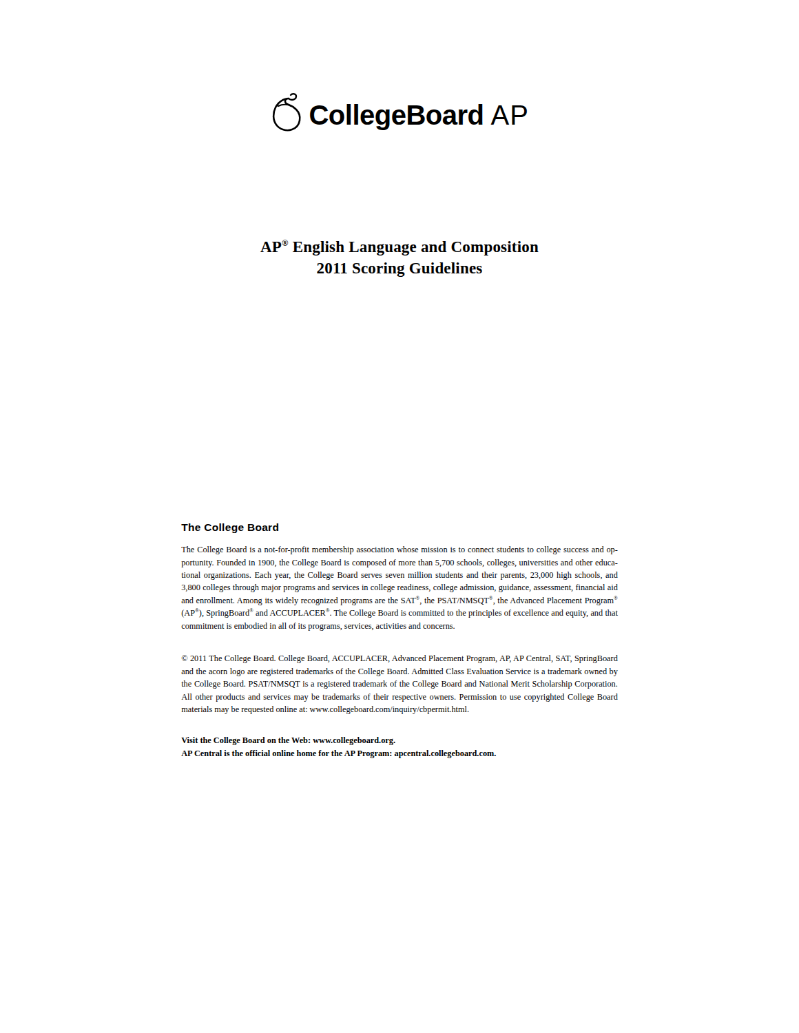CollegeBoard AP
AP® English Language and Composition
2011 Scoring Guidelines
The College Board
The College Board is a not-for-profit membership association whose mission is to connect students to college success and opportunity. Founded in 1900, the College Board is composed of more than 5,700 schools, colleges, universities and other educational organizations. Each year, the College Board serves seven million students and their parents, 23,000 high schools, and 3,800 colleges through major programs and services in college readiness, college admission, guidance, assessment, financial aid and enrollment. Among its widely recognized programs are the SAT®, the PSAT/NMSQT®, the Advanced Placement Program® (AP®), SpringBoard® and ACCUPLACER®. The College Board is committed to the principles of excellence and equity, and that commitment is embodied in all of its programs, services, activities and concerns.
© 2011 The College Board. College Board, ACCUPLACER, Advanced Placement Program, AP, AP Central, SAT, SpringBoard and the acorn logo are registered trademarks of the College Board. Admitted Class Evaluation Service is a trademark owned by the College Board. PSAT/NMSQT is a registered trademark of the College Board and National Merit Scholarship Corporation. All other products and services may be trademarks of their respective owners. Permission to use copyrighted College Board materials may be requested online at: www.collegeboard.com/inquiry/cbpermit.html.
Visit the College Board on the Web: www.collegeboard.org.
AP Central is the official online home for the AP Program: apcentral.collegeboard.com.